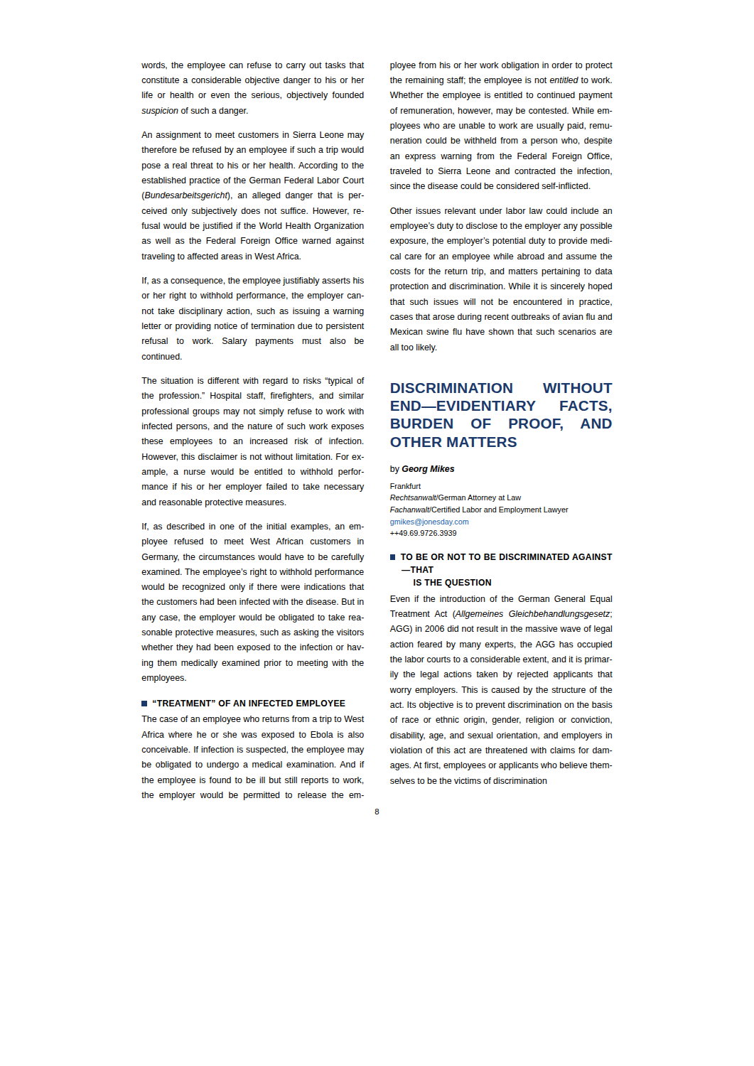words, the employee can refuse to carry out tasks that constitute a considerable objective danger to his or her life or health or even the serious, objectively founded suspicion of such a danger.
An assignment to meet customers in Sierra Leone may therefore be refused by an employee if such a trip would pose a real threat to his or her health. According to the established practice of the German Federal Labor Court (Bundesarbeitsgericht), an alleged danger that is perceived only subjectively does not suffice. However, refusal would be justified if the World Health Organization as well as the Federal Foreign Office warned against traveling to affected areas in West Africa.
If, as a consequence, the employee justifiably asserts his or her right to withhold performance, the employer cannot take disciplinary action, such as issuing a warning letter or providing notice of termination due to persistent refusal to work. Salary payments must also be continued.
The situation is different with regard to risks “typical of the profession.” Hospital staff, firefighters, and similar professional groups may not simply refuse to work with infected persons, and the nature of such work exposes these employees to an increased risk of infection. However, this disclaimer is not without limitation. For example, a nurse would be entitled to withhold performance if his or her employer failed to take necessary and reasonable protective measures.
If, as described in one of the initial examples, an employee refused to meet West African customers in Germany, the circumstances would have to be carefully examined. The employee’s right to withhold performance would be recognized only if there were indications that the customers had been infected with the disease. But in any case, the employer would be obligated to take reasonable protective measures, such as asking the visitors whether they had been exposed to the infection or having them medically examined prior to meeting with the employees.
“TREATMENT” OF AN INFECTED EMPLOYEE
The case of an employee who returns from a trip to West Africa where he or she was exposed to Ebola is also conceivable. If infection is suspected, the employee may be obligated to undergo a medical examination. And if the employee is found to be ill but still reports to work, the employer would be permitted to release the employee from his or her work obligation in order to protect the remaining staff; the employee is not entitled to work. Whether the employee is entitled to continued payment of remuneration, however, may be contested. While employees who are unable to work are usually paid, remuneration could be withheld from a person who, despite an express warning from the Federal Foreign Office, traveled to Sierra Leone and contracted the infection, since the disease could be considered self-inflicted.
Other issues relevant under labor law could include an employee’s duty to disclose to the employer any possible exposure, the employer’s potential duty to provide medical care for an employee while abroad and assume the costs for the return trip, and matters pertaining to data protection and discrimination. While it is sincerely hoped that such issues will not be encountered in practice, cases that arose during recent outbreaks of avian flu and Mexican swine flu have shown that such scenarios are all too likely.
Discrimination Without End—Evidentiary Facts, Burden of Proof, and Other Matters
by Georg Mikes
Frankfurt
Rechtsanwalt/German Attorney at Law
Fachanwalt/Certified Labor and Employment Lawyer
gmikes@jonesday.com
++49.69.9726.3939
TO BE OR NOT TO BE DISCRIMINATED AGAINST—THAT IS THE QUESTION
Even if the introduction of the German General Equal Treatment Act (Allgemeines Gleichbehandlungsgesetz; AGG) in 2006 did not result in the massive wave of legal action feared by many experts, the AGG has occupied the labor courts to a considerable extent, and it is primarily the legal actions taken by rejected applicants that worry employers. This is caused by the structure of the act. Its objective is to prevent discrimination on the basis of race or ethnic origin, gender, religion or conviction, disability, age, and sexual orientation, and employers in violation of this act are threatened with claims for damages. At first, employees or applicants who believe themselves to be the victims of discrimination
8